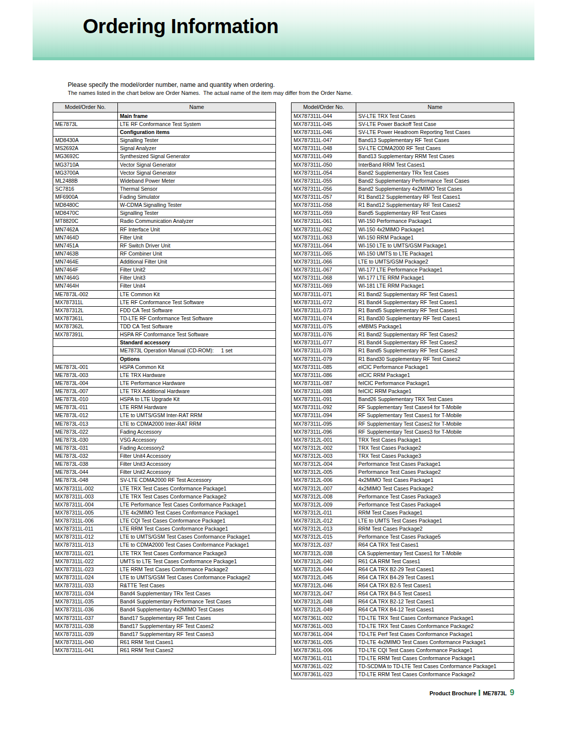Ordering Information
Please specify the model/order number, name and quantity when ordering.
The names listed in the chart below are Order Names. The actual name of the item may differ from the Order Name.
| Model/Order No. | Name |
| --- | --- |
| | Main frame |
| ME7873L | LTE RF Conformance Test System |
| | Configuration items |
| MD8430A | Signalling Tester |
| MS2692A | Signal Analyzer |
| MG3692C | Synthesized Signal Generator |
| MG3710A | Vector Signal Generator |
| MG3700A | Vector Signal Generator |
| ML2488B | Wideband Power Meter |
| SC7816 | Thermal Sensor |
| MF6900A | Fading Simulator |
| MD8480C | W-CDMA Signalling Tester |
| MD8470C | Signalling Tester |
| MT8820C | Radio Communication Analyzer |
| MN7462A | RF Interface Unit |
| MN7464D | Filter Unit |
| MN7451A | RF Switch Driver Unit |
| MN7463B | RF Combiner Unit |
| MN7464E | Additional Filter Unit |
| MN7464F | Filter Unit2 |
| MN7464G | Filter Unit3 |
| MN7464H | Filter Unit4 |
| ME7873L-002 | LTE Common Kit |
| MX787311L | LTE RF Conformance Test Software |
| MX787312L | FDD CA Test Software |
| MX787361L | TD-LTE RF Conformance Test Software |
| MX787362L | TDD CA Test Software |
| MX787391L | HSPA RF Conformance Test Software |
| | Standard accessory |
| | ME7873L Operation Manual (CD-ROM): 1 set |
| | Options |
| ME7873L-001 | HSPA Common Kit |
| ME7873L-003 | LTE TRX Hardware |
| ME7873L-004 | LTE Performance Hardware |
| ME7873L-007 | LTE TRX Additional Hardware |
| ME7873L-010 | HSPA to LTE Upgrade Kit |
| ME7873L-011 | LTE RRM Hardware |
| ME7873L-012 | LTE to UMTS/GSM Inter-RAT RRM |
| ME7873L-013 | LTE to CDMA2000 Inter-RAT RRM |
| ME7873L-022 | Fading Accessory |
| ME7873L-030 | VSG Accessory |
| ME7873L-031 | Fading Accessory2 |
| ME7873L-032 | Filter Unit4 Accessory |
| ME7873L-038 | Filter Unit3 Accessory |
| ME7873L-044 | Filter Unit2 Accessory |
| ME7873L-048 | SV-LTE CDMA2000 RF Test Accessory |
| MX787311L-002 | LTE TRX Test Cases Conformance Package1 |
| MX787311L-003 | LTE TRX Test Cases Conformance Package2 |
| MX787311L-004 | LTE Performance Test Cases Conformance Package1 |
| MX787311L-005 | LTE 4x2MIMO Test Cases Conformance Package1 |
| MX787311L-006 | LTE CQI Test Cases Conformance Package1 |
| MX787311L-011 | LTE RRM Test Cases Conformance Package1 |
| MX787311L-012 | LTE to UMTS/GSM Test Cases Conformance Package1 |
| MX787311L-013 | LTE to CDMA2000 Test Cases Conformance Package1 |
| MX787311L-021 | LTE TRX Test Cases Conformance Package3 |
| MX787311L-022 | UMTS to LTE Test Cases Conformance Package1 |
| MX787311L-023 | LTE RRM Test Cases Conformance Package2 |
| MX787311L-024 | LTE to UMTS/GSM Test Cases Conformance Package2 |
| MX787311L-033 | R&TTE Test Cases |
| MX787311L-034 | Band4 Supplementary TRx Test Cases |
| MX787311L-035 | Band4 Supplementary Performance Test Cases |
| MX787311L-036 | Band4 Supplementary 4x2MIMO Test Cases |
| MX787311L-037 | Band17 Supplementary RF Test Cases |
| MX787311L-038 | Band17 Supplementary RF Test Cases2 |
| MX787311L-039 | Band17 Supplementary RF Test Cases3 |
| MX787311L-040 | R61 RRM Test Cases1 |
| MX787311L-041 | R61 RRM Test Cases2 |
| Model/Order No. | Name |
| --- | --- |
| MX787311L-044 | SV-LTE TRX Test Cases |
| MX787311L-045 | SV-LTE Power Backoff Test Case |
| MX787311L-046 | SV-LTE Power Headroom Reporting Test Cases |
| MX787311L-047 | Band13 Supplementary RF Test Cases |
| MX787311L-048 | SV-LTE CDMA2000 RF Test Cases |
| MX787311L-049 | Band13 Supplementary RRM Test Cases |
| MX787311L-050 | InterBand RRM Test Cases1 |
| MX787311L-054 | Band2 Supplementary TRx Test Cases |
| MX787311L-055 | Band2 Supplementary Performance Test Cases |
| MX787311L-056 | Band2 Supplementary 4x2MIMO Test Cases |
| MX787311L-057 | R1 Band12 Supplementary RF Test Cases1 |
| MX787311L-058 | R1 Band12 Supplementary RF Test Cases2 |
| MX787311L-059 | Band5 Supplementary RF Test Cases |
| MX787311L-061 | WI-150 Performance Package1 |
| MX787311L-062 | WI-150 4x2MIMO Package1 |
| MX787311L-063 | WI-150 RRM Package1 |
| MX787311L-064 | WI-150 LTE to UMTS/GSM Package1 |
| MX787311L-065 | WI-150 UMTS to LTE Package1 |
| MX787311L-066 | LTE to UMTS/GSM Package2 |
| MX787311L-067 | WI-177 LTE Performance Package1 |
| MX787311L-068 | WI-177 LTE RRM Package1 |
| MX787311L-069 | WI-181 LTE RRM Package1 |
| MX787311L-071 | R1 Band2 Supplementary RF Test Cases1 |
| MX787311L-072 | R1 Band4 Supplementary RF Test Cases1 |
| MX787311L-073 | R1 Band5 Supplementary RF Test Cases1 |
| MX787311L-074 | R1 Band30 Supplementary RF Test Cases1 |
| MX787311L-075 | eMBMS Package1 |
| MX787311L-076 | R1 Band2 Supplementary RF Test Cases2 |
| MX787311L-077 | R1 Band4 Supplementary RF Test Cases2 |
| MX787311L-078 | R1 Band5 Supplementary RF Test Cases2 |
| MX787311L-079 | R1 Band30 Supplementary RF Test Cases2 |
| MX787311L-085 | eICIC Performance Package1 |
| MX787311L-086 | eICIC RRM Package1 |
| MX787311L-087 | feICIC Performance Package1 |
| MX787311L-088 | feICIC RRM Package1 |
| MX787311L-091 | Band26 Supplementary TRX Test Cases |
| MX787311L-092 | RF Supplementary Test Cases4 for T-Mobile |
| MX787311L-094 | RF Supplementary Test Cases1 for T-Mobile |
| MX787311L-095 | RF Supplementary Test Cases2 for T-Mobile |
| MX787311L-096 | RF Supplementary Test Cases3 for T-Mobile |
| MX787312L-001 | TRX Test Cases Package1 |
| MX787312L-002 | TRX Test Cases Package2 |
| MX787312L-003 | TRX Test Cases Package3 |
| MX787312L-004 | Performance Test Cases Package1 |
| MX787312L-005 | Performance Test Cases Package2 |
| MX787312L-006 | 4x2MIMO Test Cases Package1 |
| MX787312L-007 | 4x2MIMO Test Cases Package2 |
| MX787312L-008 | Performance Test Cases Package3 |
| MX787312L-009 | Performance Test Cases Package4 |
| MX787312L-011 | RRM Test Cases Package1 |
| MX787312L-012 | LTE to UMTS Test Cases Package1 |
| MX787312L-013 | RRM Test Cases Package2 |
| MX787312L-015 | Performance Test Cases Package5 |
| MX787312L-037 | R64 CA TRX Test Cases1 |
| MX787312L-038 | CA Supplementary Test Cases1 for T-Mobile |
| MX787312L-040 | R61 CA RRM Test Cases1 |
| MX787312L-044 | R64 CA TRX B2-29 Test Cases1 |
| MX787312L-045 | R64 CA TRX B4-29 Test Cases1 |
| MX787312L-046 | R64 CA TRX B2-5 Test Cases1 |
| MX787312L-047 | R64 CA TRX B4-5 Test Cases1 |
| MX787312L-048 | R64 CA TRX B2-12 Test Cases1 |
| MX787312L-049 | R64 CA TRX B4-12 Test Cases1 |
| MX787361L-002 | TD-LTE TRX Test Cases Conformance Package1 |
| MX787361L-003 | TD-LTE TRX Test Cases Conformance Package2 |
| MX787361L-004 | TD-LTE Perf Test Cases Conformance Package1 |
| MX787361L-005 | TD-LTE 4x2MIMO Test Cases Conformance Package1 |
| MX787361L-006 | TD-LTE CQI Test Cases Conformance Package1 |
| MX787361L-011 | TD-LTE RRM Test Cases Conformance Package1 |
| MX787361L-022 | TD-SCDMA to TD-LTE Test Cases Conformance Package1 |
| MX787361L-023 | TD-LTE RRM Test Cases Conformance Package2 |
Product Brochure ME7873L 9